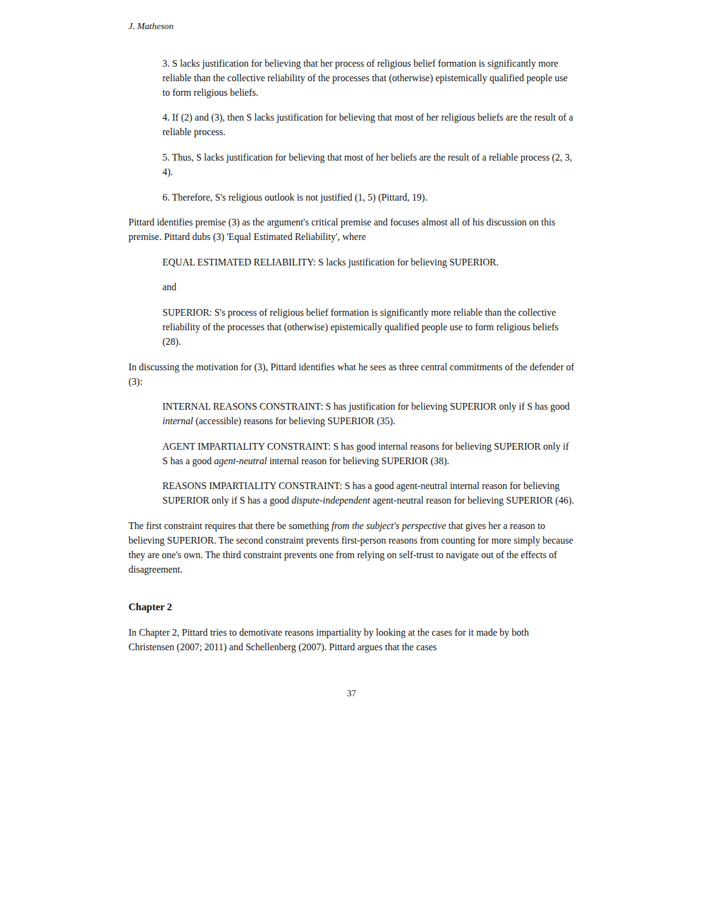J. Matheson
3. S lacks justification for believing that her process of religious belief formation is significantly more reliable than the collective reliability of the processes that (otherwise) epistemically qualified people use to form religious beliefs.
4. If (2) and (3), then S lacks justification for believing that most of her religious beliefs are the result of a reliable process.
5. Thus, S lacks justification for believing that most of her beliefs are the result of a reliable process (2, 3, 4).
6. Therefore, S's religious outlook is not justified (1, 5) (Pittard, 19).
Pittard identifies premise (3) as the argument's critical premise and focuses almost all of his discussion on this premise. Pittard dubs (3) 'Equal Estimated Reliability', where
EQUAL ESTIMATED RELIABILITY: S lacks justification for believing SUPERIOR.
and
SUPERIOR: S's process of religious belief formation is significantly more reliable than the collective reliability of the processes that (otherwise) epistemically qualified people use to form religious beliefs (28).
In discussing the motivation for (3), Pittard identifies what he sees as three central commitments of the defender of (3):
INTERNAL REASONS CONSTRAINT: S has justification for believing SUPERIOR only if S has good internal (accessible) reasons for believing SUPERIOR (35).
AGENT IMPARTIALITY CONSTRAINT: S has good internal reasons for believing SUPERIOR only if S has a good agent-neutral internal reason for believing SUPERIOR (38).
REASONS IMPARTIALITY CONSTRAINT: S has a good agent-neutral internal reason for believing SUPERIOR only if S has a good dispute-independent agent-neutral reason for believing SUPERIOR (46).
The first constraint requires that there be something from the subject's perspective that gives her a reason to believing SUPERIOR. The second constraint prevents first-person reasons from counting for more simply because they are one's own. The third constraint prevents one from relying on self-trust to navigate out of the effects of disagreement.
Chapter 2
In Chapter 2, Pittard tries to demotivate reasons impartiality by looking at the cases for it made by both Christensen (2007; 2011) and Schellenberg (2007). Pittard argues that the cases
37